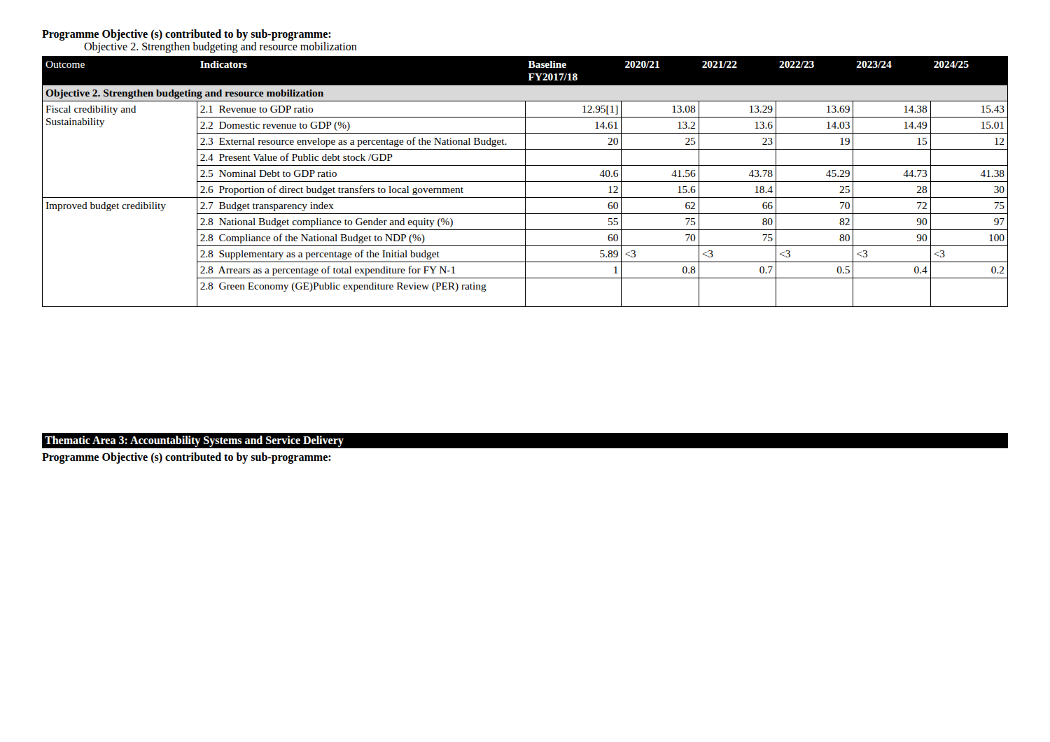Programme Objective (s) contributed to by sub-programme:
Objective 2. Strengthen budgeting and resource mobilization
| Outcome | Indicators | Baseline FY2017/18 | 2020/21 | 2021/22 | 2022/23 | 2023/24 | 2024/25 |
| --- | --- | --- | --- | --- | --- | --- | --- |
| Objective 2. Strengthen budgeting and resource mobilization |
| Fiscal credibility and Sustainability | 2.1 Revenue to GDP ratio | 12.95[1] | 13.08 | 13.29 | 13.69 | 14.38 | 15.43 |
| 2.2 Domestic revenue to GDP (%) | 14.61 | 13.2 | 13.6 | 14.03 | 14.49 | 15.01 |
| 2.3 External resource envelope as a percentage of the National Budget. | 20 | 25 | 23 | 19 | 15 | 12 |
| 2.4 Present Value of Public debt stock /GDP | | | | | | |
| 2.5 Nominal Debt to GDP ratio | 40.6 | 41.56 | 43.78 | 45.29 | 44.73 | 41.38 |
| 2.6 Proportion of direct budget transfers to local government | 12 | 15.6 | 18.4 | 25 | 28 | 30 |
| Improved budget credibility | 2.7 Budget transparency index | 60 | 62 | 66 | 70 | 72 | 75 |
| 2.8 National Budget compliance to Gender and equity (%) | 55 | 75 | 80 | 82 | 90 | 97 |
| 2.8 Compliance of the National Budget to NDP (%) | 60 | 70 | 75 | 80 | 90 | 100 |
| 2.8 Supplementary as a percentage of the Initial budget | 5.89 | <3 | <3 | <3 | <3 | <3 |
| 2.8 Arrears as a percentage of total expenditure for FY N-1 | 1 | 0.8 | 0.7 | 0.5 | 0.4 | 0.2 |
| 2.8 Green Economy (GE)Public expenditure Review (PER) rating | | | | | | |
Thematic Area 3: Accountability Systems and Service Delivery
Programme Objective (s) contributed to by sub-programme: